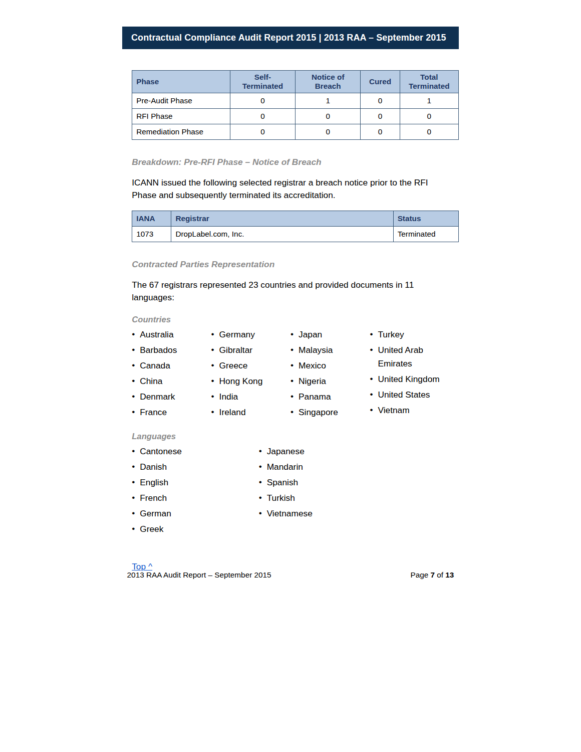Contractual Compliance Audit Report 2015 | 2013 RAA – September 2015
| Phase | Self-Terminated | Notice of Breach | Cured | Total Terminated |
| --- | --- | --- | --- | --- |
| Pre-Audit Phase | 0 | 1 | 0 | 1 |
| RFI Phase | 0 | 0 | 0 | 0 |
| Remediation Phase | 0 | 0 | 0 | 0 |
Breakdown: Pre-RFI Phase – Notice of Breach
ICANN issued the following selected registrar a breach notice prior to the RFI Phase and subsequently terminated its accreditation.
| IANA | Registrar | Status |
| --- | --- | --- |
| 1073 | DropLabel.com, Inc. | Terminated |
Contracted Parties Representation
The 67 registrars represented 23 countries and provided documents in 11 languages:
Countries
Australia
Barbados
Canada
China
Denmark
France
Germany
Gibraltar
Greece
Hong Kong
India
Ireland
Japan
Malaysia
Mexico
Nigeria
Panama
Singapore
Turkey
United Arab Emirates
United Kingdom
United States
Vietnam
Languages
Cantonese
Danish
English
French
German
Greek
Japanese
Mandarin
Spanish
Turkish
Vietnamese
Top ^
2013 RAA Audit Report – September 2015
Page 7 of 13